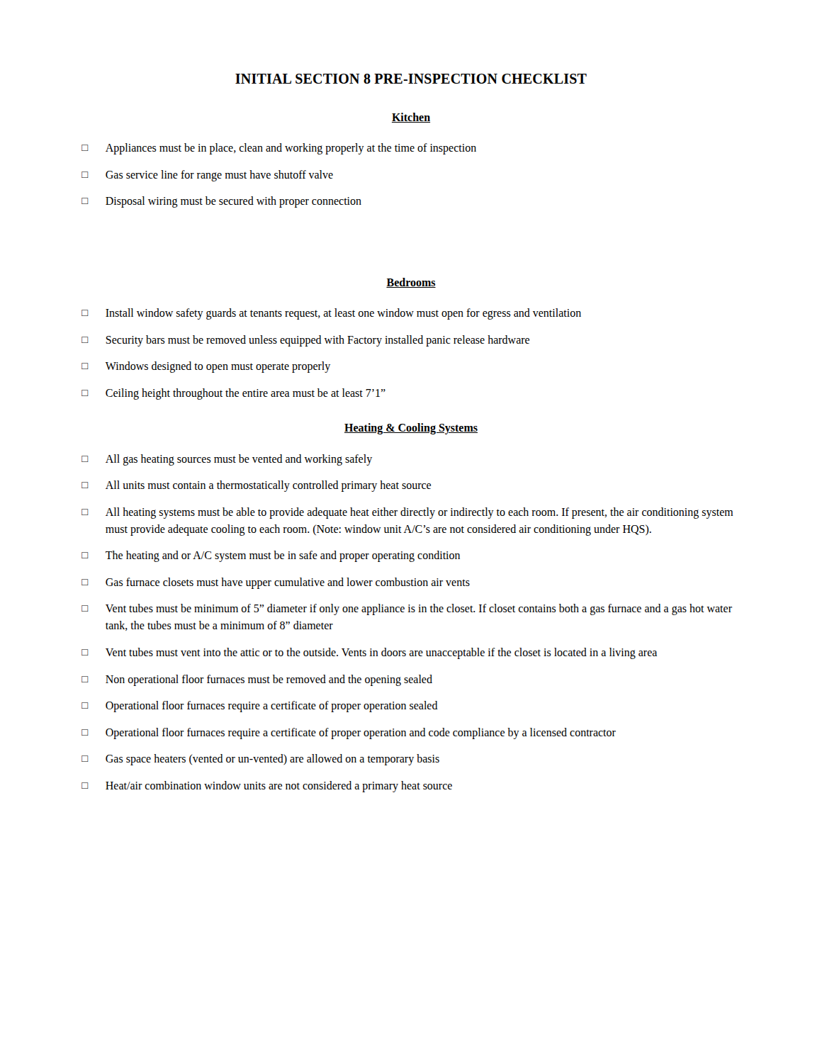INITIAL SECTION 8 PRE-INSPECTION CHECKLIST
Kitchen
Appliances must be in place, clean and working properly at the time of inspection
Gas service line for range must have shutoff valve
Disposal wiring must be secured with proper connection
Bedrooms
Install window safety guards at tenants request, at least one window must open for egress and ventilation
Security bars must be removed unless equipped with Factory installed panic release hardware
Windows designed to open must operate properly
Ceiling height throughout the entire area must be at least 7’1”
Heating & Cooling Systems
All gas heating sources must be vented and working safely
All units must contain a thermostatically controlled primary heat source
All heating systems must be able to provide adequate heat either directly or indirectly to each room. If present, the air conditioning system must provide adequate cooling to each room. (Note: window unit A/C’s are not considered air conditioning under HQS).
The heating and or A/C system must be in safe and proper operating condition
Gas furnace closets must have upper cumulative and lower combustion air vents
Vent tubes must be minimum of 5” diameter if only one appliance is in the closet. If closet contains both a gas furnace and a gas hot water tank, the tubes must be a minimum of 8” diameter
Vent tubes must vent into the attic or to the outside. Vents in doors are unacceptable if the closet is located in a living area
Non operational floor furnaces must be removed and the opening sealed
Operational floor furnaces require a certificate of proper operation sealed
Operational floor furnaces require a certificate of proper operation and code compliance by a licensed contractor
Gas space heaters (vented or un-vented) are allowed on a temporary basis
Heat/air combination window units are not considered a primary heat source